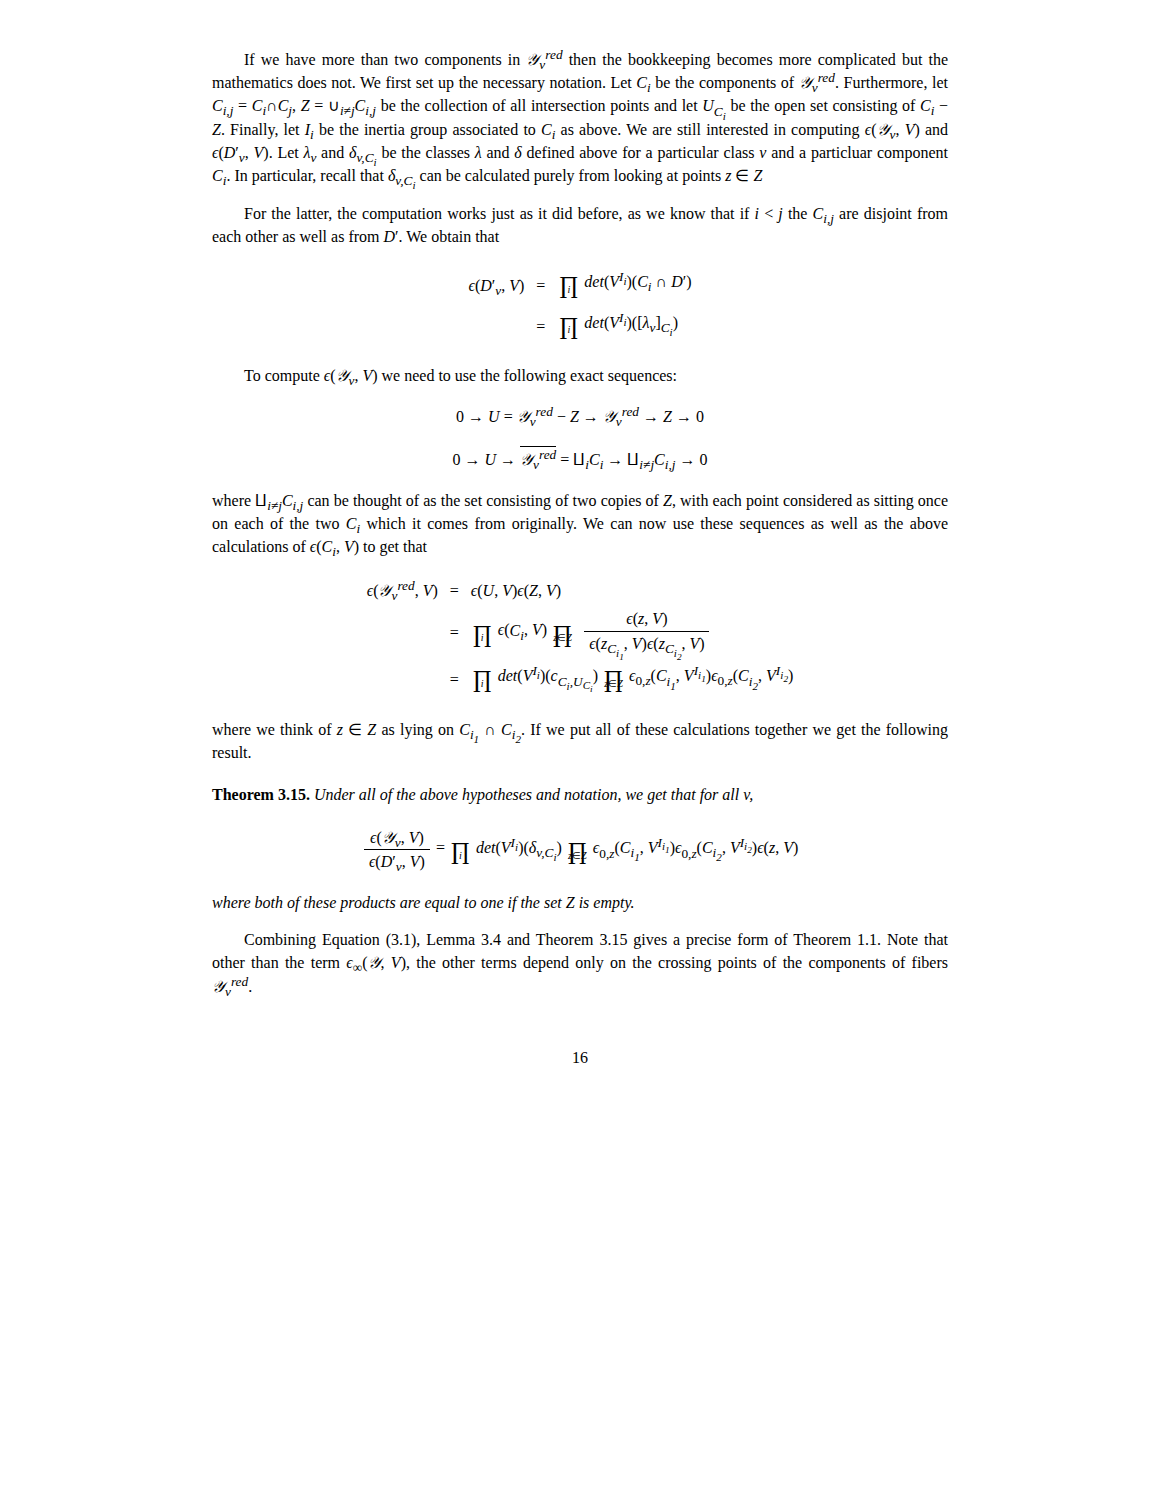If we have more than two components in 𝒴vred then the bookkeeping becomes more complicated but the mathematics does not. We first set up the necessary notation. Let Ci be the components of 𝒴vred. Furthermore, let Ci,j = Ci∩Cj, Z = ∪i≠jCi,j be the collection of all intersection points and let UCi be the open set consisting of Ci − Z. Finally, let Ii be the inertia group associated to Ci as above. We are still interested in computing ϵ(𝒴v, V) and ϵ(D′v, V). Let λv and δv,Ci be the classes λ and δ defined above for a particular class v and a particluar component Ci. In particular, recall that δv,Ci can be calculated purely from looking at points z ∈ Z
For the latter, the computation works just as it did before, as we know that if i < j the Ci,j are disjoint from each other as well as from D′. We obtain that
| ϵ ( D ′ v , V ) | = | ∏ i det ( V I i )( C i ∩ D ′) |
| | = | ∏ i det ( V I i )([ λ v ] C i ) |
To compute ϵ(𝒴v, V) we need to use the following exact sequences:
0 → U = 𝒴vred − Z → 𝒴vred → Z → 0
0 → U → 𝒴vred = ⨿iCi → ⨿i≠jCi,j → 0
where ⨿i≠jCi,j can be thought of as the set consisting of two copies of Z, with each point considered as sitting once on each of the two Ci which it comes from originally. We can now use these sequences as well as the above calculations of ϵ(Ci, V) to get that
| ϵ ( 𝒴 v red , V ) | = | ϵ ( U , V ) ϵ ( Z , V ) |
| | = | ∏ i ϵ ( C i , V ) ∏ z ∈ Z ϵ ( z , V ) ϵ ( z C i 1 , V ) ϵ ( z C i 2 , V ) |
| | = | ∏ i det ( V I i )( c C i ,U C i ) ∏ z ∈ Z ϵ 0, z ( C i 1 , V I i 1 ) ϵ 0, z ( C i 2 , V I i 2 ) |
where we think of z ∈ Z as lying on Ci1 ∩ Ci2. If we put all of these calculations together we get the following result.
Theorem 3.15. Under all of the above hypotheses and notation, we get that for all v,
ϵ(𝒴v, V) ϵ(D′v, V) = ∏i det(VIi)(δv,Ci) ∏z∈Z ϵ0,z(Ci1, VIi1)ϵ0,z(Ci2, VIi2)ϵ(z, V)
where both of these products are equal to one if the set Z is empty.
Combining Equation (3.1), Lemma 3.4 and Theorem 3.15 gives a precise form of Theorem 1.1. Note that other than the term ϵ∞(𝒴, V), the other terms depend only on the crossing points of the components of fibers 𝒴vred.
16